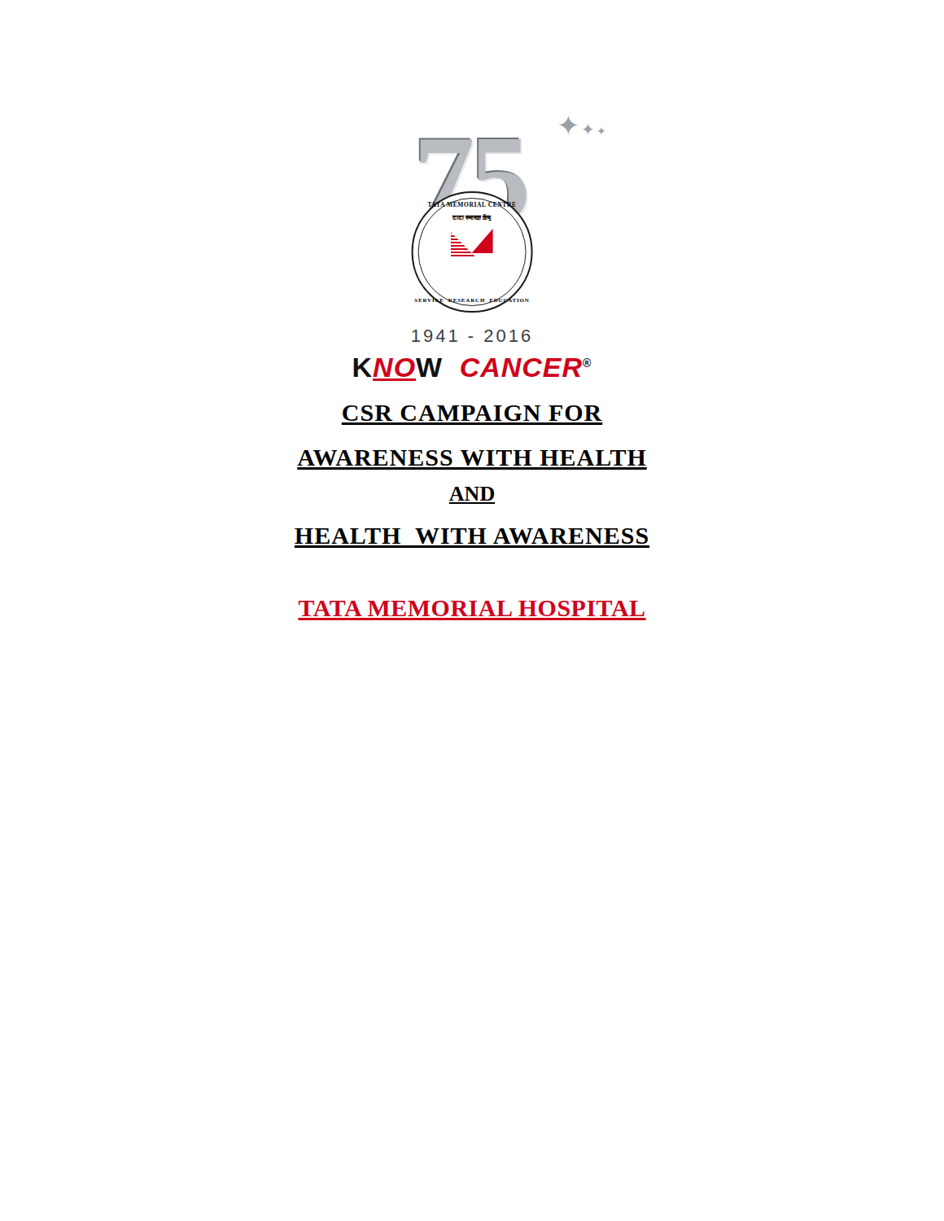75
✦✦✦
Tata Memorial Centre
टाटा स्मारक केंद्र
Service Research Education
1941 - 2016
KNO W CANCER®
CSR Campaign for
Awareness with Health
and
Health with Awareness
TATA MEMORIAL HOSPITAL